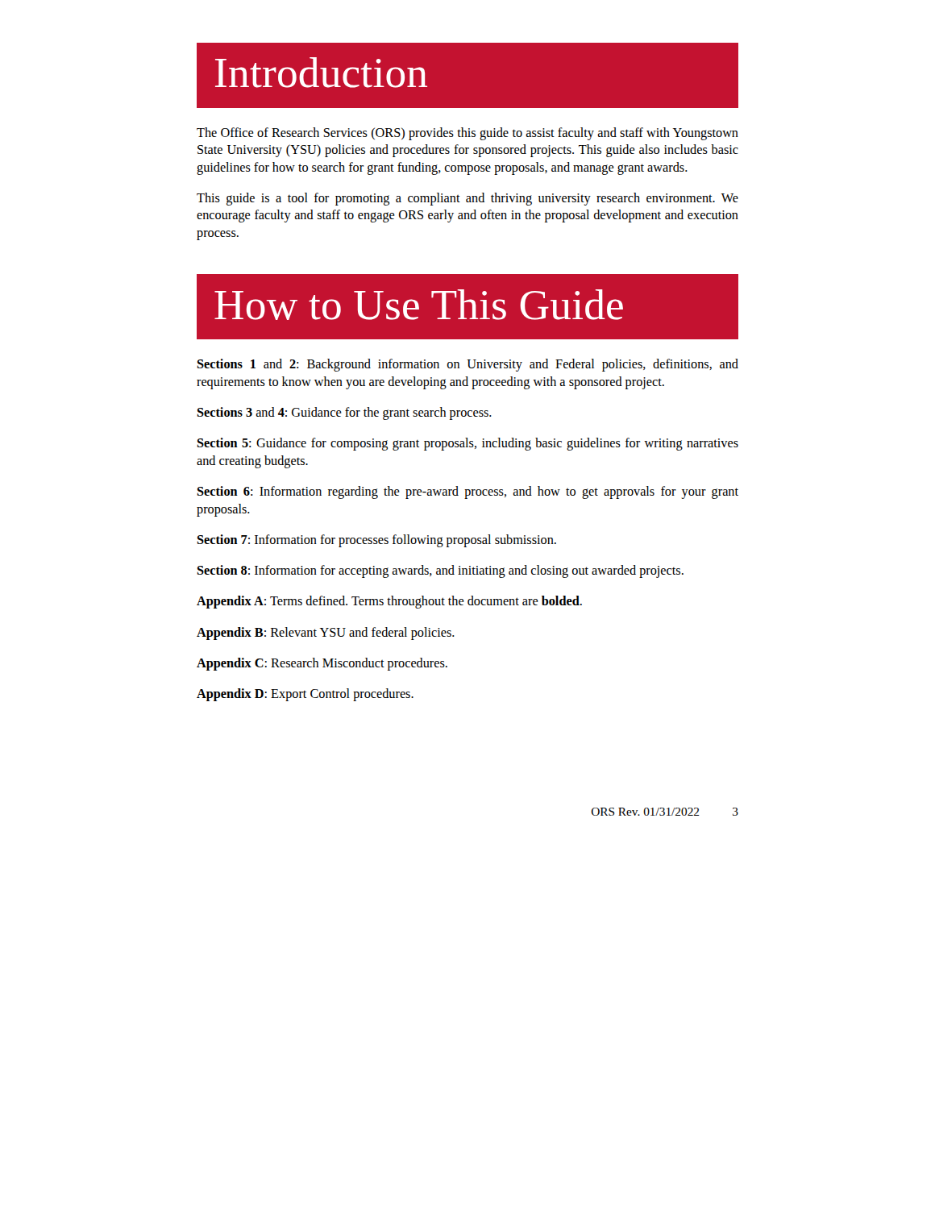Introduction
The Office of Research Services (ORS) provides this guide to assist faculty and staff with Youngstown State University (YSU) policies and procedures for sponsored projects. This guide also includes basic guidelines for how to search for grant funding, compose proposals, and manage grant awards.
This guide is a tool for promoting a compliant and thriving university research environment. We encourage faculty and staff to engage ORS early and often in the proposal development and execution process.
How to Use This Guide
Sections 1 and 2: Background information on University and Federal policies, definitions, and requirements to know when you are developing and proceeding with a sponsored project.
Sections 3 and 4: Guidance for the grant search process.
Section 5: Guidance for composing grant proposals, including basic guidelines for writing narratives and creating budgets.
Section 6: Information regarding the pre-award process, and how to get approvals for your grant proposals.
Section 7: Information for processes following proposal submission.
Section 8: Information for accepting awards, and initiating and closing out awarded projects.
Appendix A: Terms defined. Terms throughout the document are bolded.
Appendix B: Relevant YSU and federal policies.
Appendix C: Research Misconduct procedures.
Appendix D: Export Control procedures.
ORS Rev. 01/31/20223